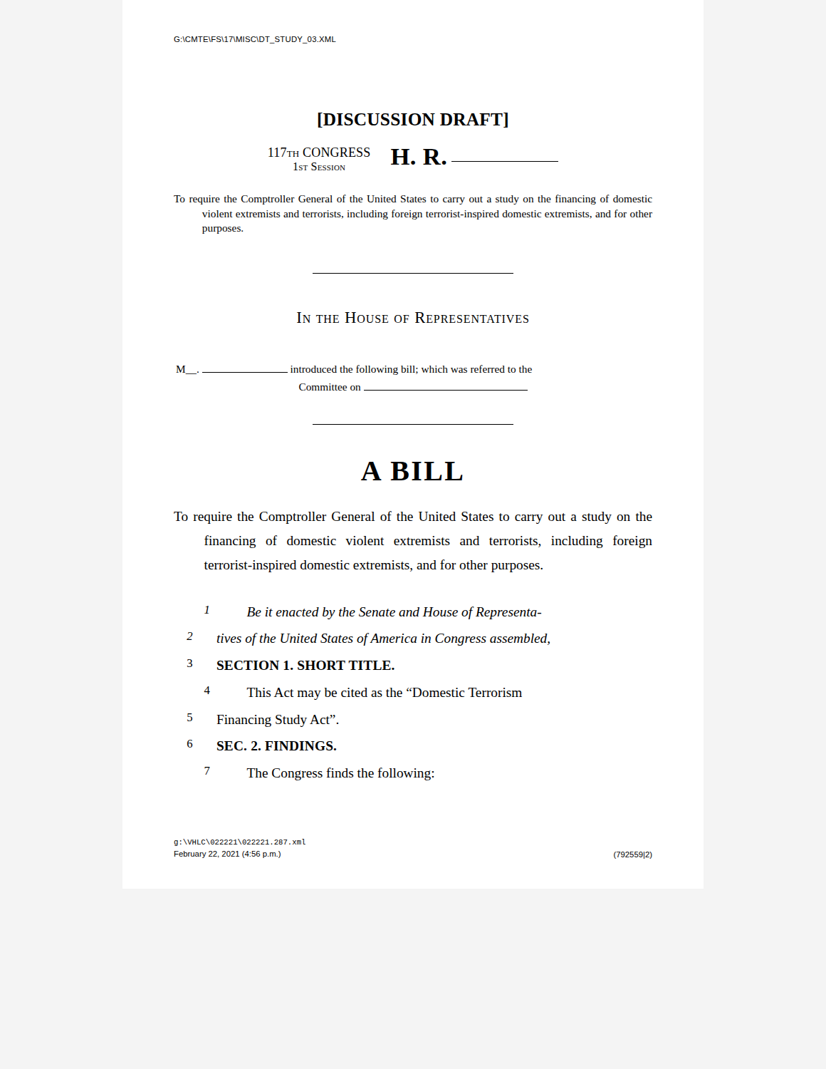G:\CMTE\FS\17\MISC\DT_STUDY_03.XML
[DISCUSSION DRAFT]
117th CONGRESS
1st Session
H. R.
To require the Comptroller General of the United States to carry out a study on the financing of domestic violent extremists and terrorists, including foreign terrorist-inspired domestic extremists, and for other purposes.
In the House of Representatives
M__. introduced the following bill; which was referred to the Committee on
A BILL
To require the Comptroller General of the United States to carry out a study on the financing of domestic violent extremists and terrorists, including foreign terrorist-inspired domestic extremists, and for other purposes.
Be it enacted by the Senate and House of Representa-
tives of the United States of America in Congress assembled,
SECTION 1. SHORT TITLE.
This Act may be cited as the “Domestic Terrorism
Financing Study Act”.
SEC. 2. FINDINGS.
The Congress finds the following:
g:\VHLC\022221\022221.287.xml
February 22, 2021 (4:56 p.m.)
(792559|2)